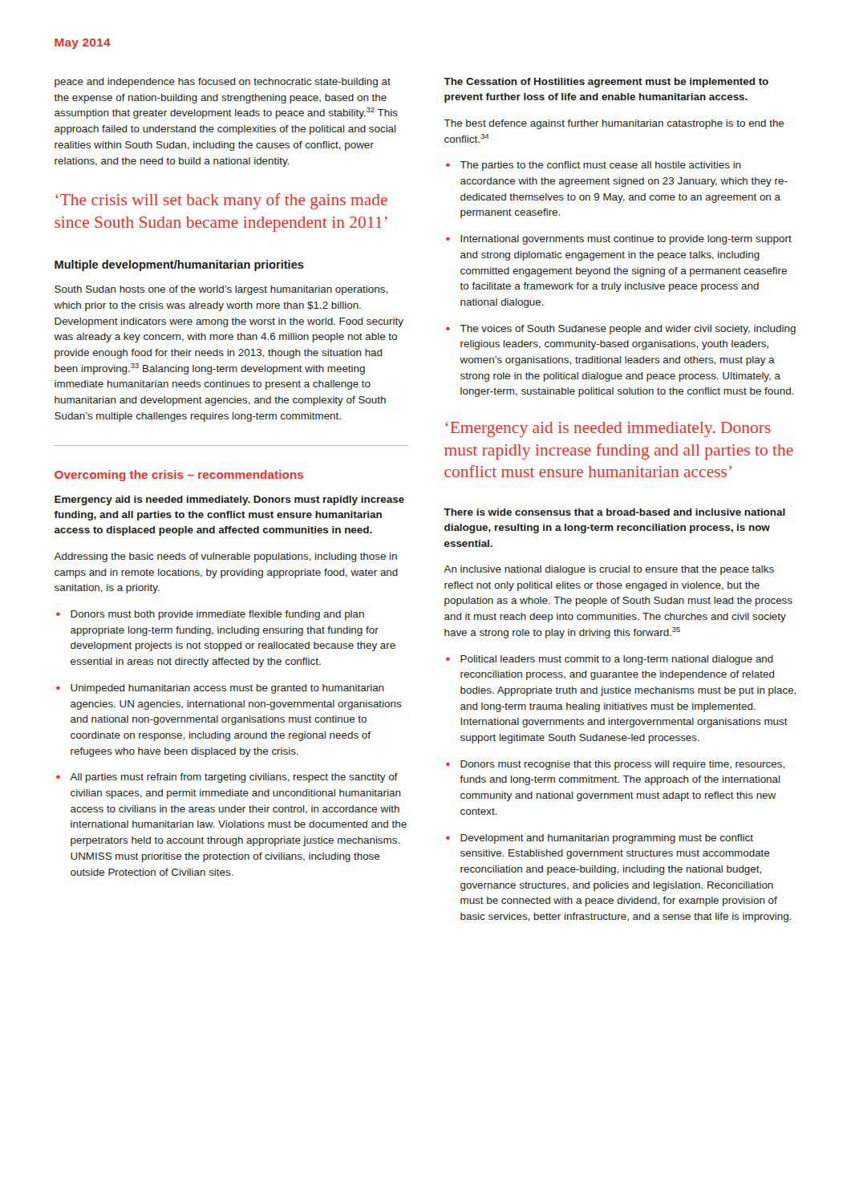May 2014
peace and independence has focused on technocratic state-building at the expense of nation-building and strengthening peace, based on the assumption that greater development leads to peace and stability.32 This approach failed to understand the complexities of the political and social realities within South Sudan, including the causes of conflict, power relations, and the need to build a national identity.
‘The crisis will set back many of the gains made since South Sudan became independent in 2011’
Multiple development/humanitarian priorities
South Sudan hosts one of the world’s largest humanitarian operations, which prior to the crisis was already worth more than $1.2 billion. Development indicators were among the worst in the world. Food security was already a key concern, with more than 4.6 million people not able to provide enough food for their needs in 2013, though the situation had been improving.33 Balancing long-term development with meeting immediate humanitarian needs continues to present a challenge to humanitarian and development agencies, and the complexity of South Sudan’s multiple challenges requires long-term commitment.
Overcoming the crisis – recommendations
Emergency aid is needed immediately. Donors must rapidly increase funding, and all parties to the conflict must ensure humanitarian access to displaced people and affected communities in need.
Addressing the basic needs of vulnerable populations, including those in camps and in remote locations, by providing appropriate food, water and sanitation, is a priority.
Donors must both provide immediate flexible funding and plan appropriate long-term funding, including ensuring that funding for development projects is not stopped or reallocated because they are essential in areas not directly affected by the conflict.
Unimpeded humanitarian access must be granted to humanitarian agencies. UN agencies, international non-governmental organisations and national non-governmental organisations must continue to coordinate on response, including around the regional needs of refugees who have been displaced by the crisis.
All parties must refrain from targeting civilians, respect the sanctity of civilian spaces, and permit immediate and unconditional humanitarian access to civilians in the areas under their control, in accordance with international humanitarian law. Violations must be documented and the perpetrators held to account through appropriate justice mechanisms. UNMISS must prioritise the protection of civilians, including those outside Protection of Civilian sites.
The Cessation of Hostilities agreement must be implemented to prevent further loss of life and enable humanitarian access.
The best defence against further humanitarian catastrophe is to end the conflict.34
The parties to the conflict must cease all hostile activities in accordance with the agreement signed on 23 January, which they re-dedicated themselves to on 9 May, and come to an agreement on a permanent ceasefire.
International governments must continue to provide long-term support and strong diplomatic engagement in the peace talks, including committed engagement beyond the signing of a permanent ceasefire to facilitate a framework for a truly inclusive peace process and national dialogue.
The voices of South Sudanese people and wider civil society, including religious leaders, community-based organisations, youth leaders, women’s organisations, traditional leaders and others, must play a strong role in the political dialogue and peace process. Ultimately, a longer-term, sustainable political solution to the conflict must be found.
‘Emergency aid is needed immediately. Donors must rapidly increase funding and all parties to the conflict must ensure humanitarian access’
There is wide consensus that a broad-based and inclusive national dialogue, resulting in a long-term reconciliation process, is now essential.
An inclusive national dialogue is crucial to ensure that the peace talks reflect not only political elites or those engaged in violence, but the population as a whole. The people of South Sudan must lead the process and it must reach deep into communities. The churches and civil society have a strong role to play in driving this forward.35
Political leaders must commit to a long-term national dialogue and reconciliation process, and guarantee the independence of related bodies. Appropriate truth and justice mechanisms must be put in place, and long-term trauma healing initiatives must be implemented. International governments and intergovernmental organisations must support legitimate South Sudanese-led processes.
Donors must recognise that this process will require time, resources, funds and long-term commitment. The approach of the international community and national government must adapt to reflect this new context.
Development and humanitarian programming must be conflict sensitive. Established government structures must accommodate reconciliation and peace-building, including the national budget, governance structures, and policies and legislation. Reconciliation must be connected with a peace dividend, for example provision of basic services, better infrastructure, and a sense that life is improving.